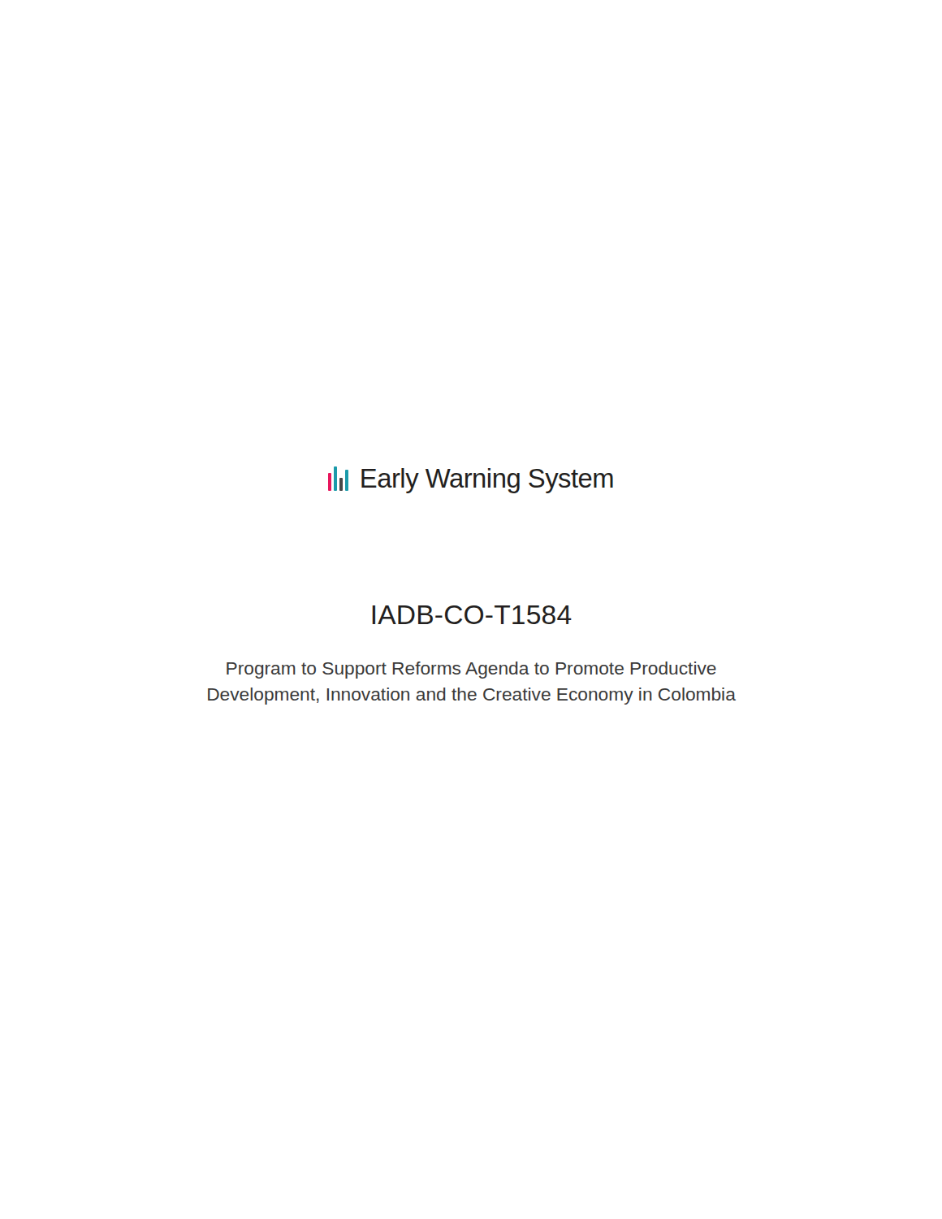Early Warning System
IADB-CO-T1584
Program to Support Reforms Agenda to Promote Productive Development, Innovation and the Creative Economy in Colombia